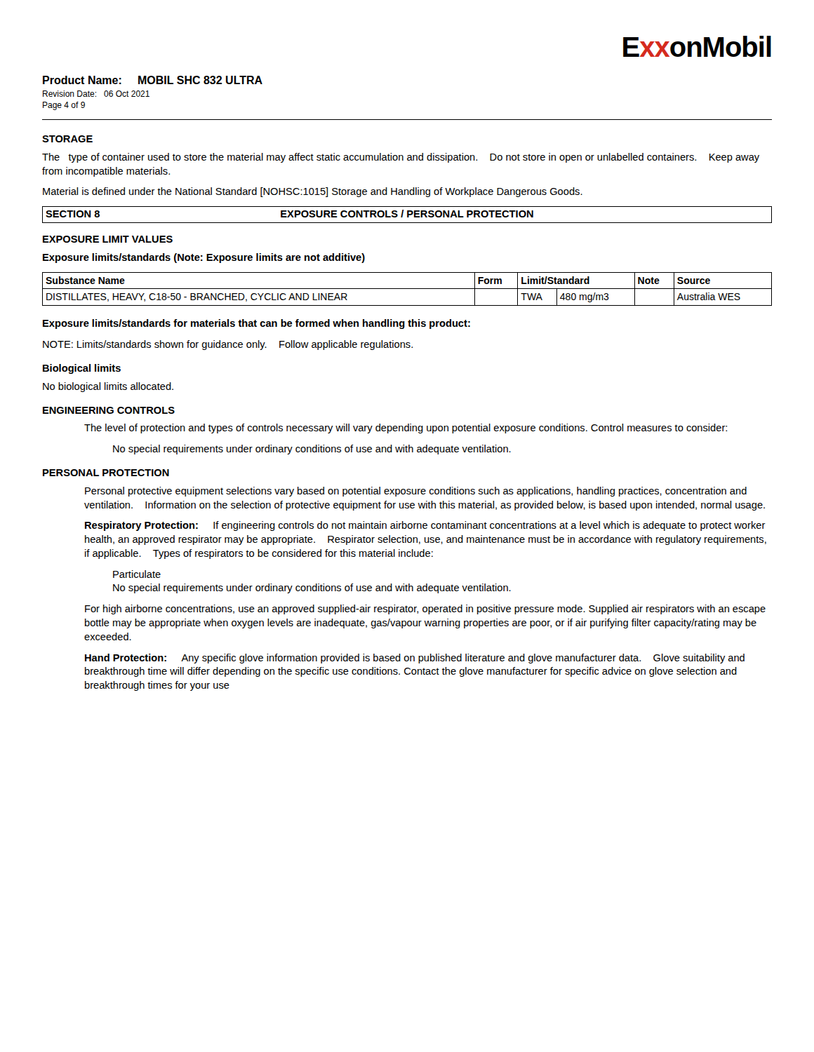ExxonMobil
Product Name: MOBIL SHC 832 ULTRA
Revision Date: 06 Oct 2021
Page 4 of 9
STORAGE
The type of container used to store the material may affect static accumulation and dissipation. Do not store in open or unlabelled containers. Keep away from incompatible materials.
Material is defined under the National Standard [NOHSC:1015] Storage and Handling of Workplace Dangerous Goods.
SECTION 8 EXPOSURE CONTROLS / PERSONAL PROTECTION
EXPOSURE LIMIT VALUES
Exposure limits/standards (Note: Exposure limits are not additive)
| Substance Name | Form | Limit/Standard | Note | Source |
| --- | --- | --- | --- | --- |
| DISTILLATES, HEAVY, C18-50 - BRANCHED, CYCLIC AND LINEAR | | TWA | 480 mg/m3 | | Australia WES |
Exposure limits/standards for materials that can be formed when handling this product:
NOTE: Limits/standards shown for guidance only. Follow applicable regulations.
Biological limits
No biological limits allocated.
ENGINEERING CONTROLS
The level of protection and types of controls necessary will vary depending upon potential exposure conditions. Control measures to consider:
No special requirements under ordinary conditions of use and with adequate ventilation.
PERSONAL PROTECTION
Personal protective equipment selections vary based on potential exposure conditions such as applications, handling practices, concentration and ventilation. Information on the selection of protective equipment for use with this material, as provided below, is based upon intended, normal usage.
Respiratory Protection: If engineering controls do not maintain airborne contaminant concentrations at a level which is adequate to protect worker health, an approved respirator may be appropriate. Respirator selection, use, and maintenance must be in accordance with regulatory requirements, if applicable. Types of respirators to be considered for this material include:
Particulate
No special requirements under ordinary conditions of use and with adequate ventilation.
For high airborne concentrations, use an approved supplied-air respirator, operated in positive pressure mode. Supplied air respirators with an escape bottle may be appropriate when oxygen levels are inadequate, gas/vapour warning properties are poor, or if air purifying filter capacity/rating may be exceeded.
Hand Protection: Any specific glove information provided is based on published literature and glove manufacturer data. Glove suitability and breakthrough time will differ depending on the specific use conditions. Contact the glove manufacturer for specific advice on glove selection and breakthrough times for your use